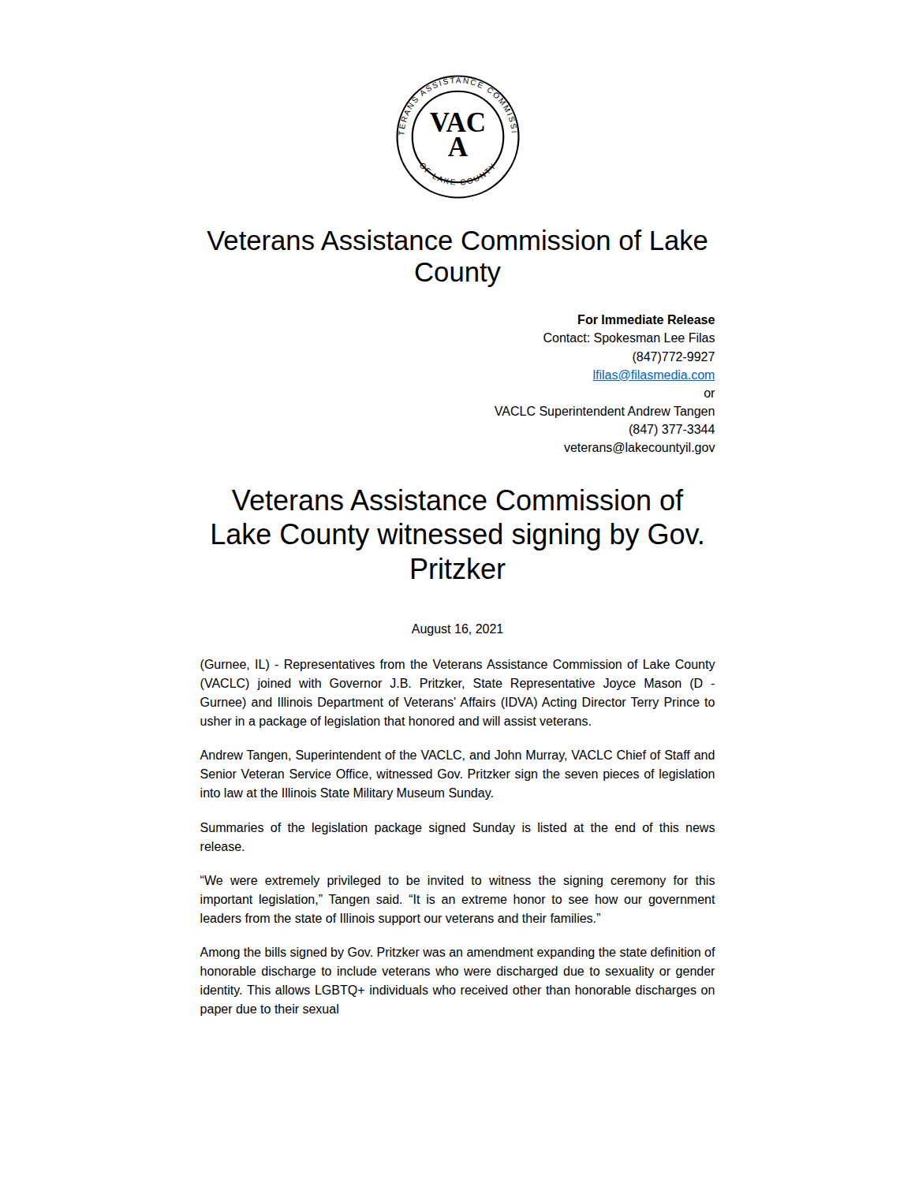VETERANS ASSISTANCE COMMISSION OF LAKE COUNTY VAC A
Veterans Assistance Commission of Lake County
For Immediate Release
Contact: Spokesman Lee Filas
(847)772-9927
lfilas@filasmedia.com
or
VACLC Superintendent Andrew Tangen
(847) 377-3344
veterans@lakecountyil.gov
Veterans Assistance Commission of Lake County witnessed signing by Gov. Pritzker
August 16, 2021
(Gurnee, IL) - Representatives from the Veterans Assistance Commission of Lake County (VACLC) joined with Governor J.B. Pritzker, State Representative Joyce Mason (D - Gurnee) and Illinois Department of Veterans' Affairs (IDVA) Acting Director Terry Prince to usher in a package of legislation that honored and will assist veterans.
Andrew Tangen, Superintendent of the VACLC, and John Murray, VACLC Chief of Staff and Senior Veteran Service Office, witnessed Gov. Pritzker sign the seven pieces of legislation into law at the Illinois State Military Museum Sunday.
Summaries of the legislation package signed Sunday is listed at the end of this news release.
“We were extremely privileged to be invited to witness the signing ceremony for this important legislation,” Tangen said. “It is an extreme honor to see how our government leaders from the state of Illinois support our veterans and their families.”
Among the bills signed by Gov. Pritzker was an amendment expanding the state definition of honorable discharge to include veterans who were discharged due to sexuality or gender identity. This allows LGBTQ+ individuals who received other than honorable discharges on paper due to their sexual